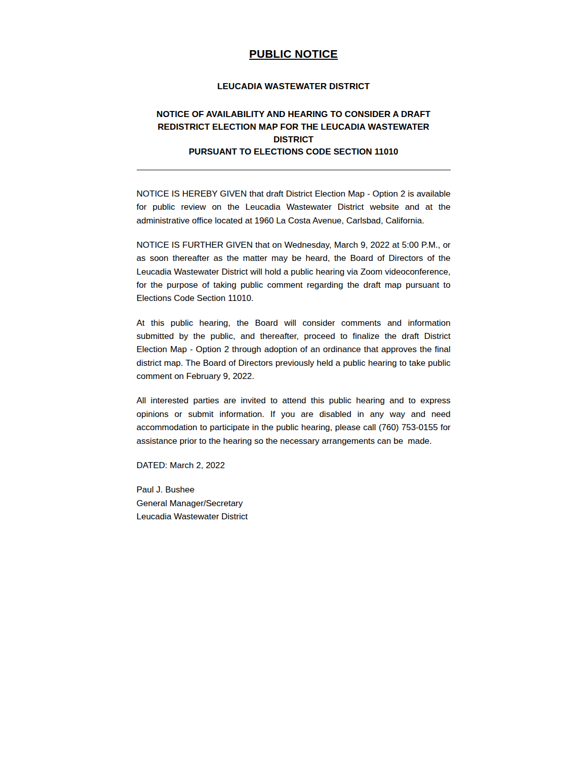PUBLIC NOTICE
LEUCADIA WASTEWATER DISTRICT
NOTICE OF AVAILABILITY AND HEARING TO CONSIDER A DRAFT
REDISTRICT ELECTION MAP FOR THE LEUCADIA WASTEWATER DISTRICT
PURSUANT TO ELECTIONS CODE SECTION 11010
NOTICE IS HEREBY GIVEN that draft District Election Map - Option 2 is available for public review on the Leucadia Wastewater District website and at the administrative office located at 1960 La Costa Avenue, Carlsbad, California.
NOTICE IS FURTHER GIVEN that on Wednesday, March 9, 2022 at 5:00 P.M., or as soon thereafter as the matter may be heard, the Board of Directors of the Leucadia Wastewater District will hold a public hearing via Zoom videoconference, for the purpose of taking public comment regarding the draft map pursuant to Elections Code Section 11010.
At this public hearing, the Board will consider comments and information submitted by the public, and thereafter, proceed to finalize the draft District Election Map - Option 2 through adoption of an ordinance that approves the final district map. The Board of Directors previously held a public hearing to take public comment on February 9, 2022.
All interested parties are invited to attend this public hearing and to express opinions or submit information. If you are disabled in any way and need accommodation to participate in the public hearing, please call (760) 753-0155 for assistance prior to the hearing so the necessary arrangements can be made.
DATED: March 2, 2022
Paul J. Bushee
General Manager/Secretary
Leucadia Wastewater District